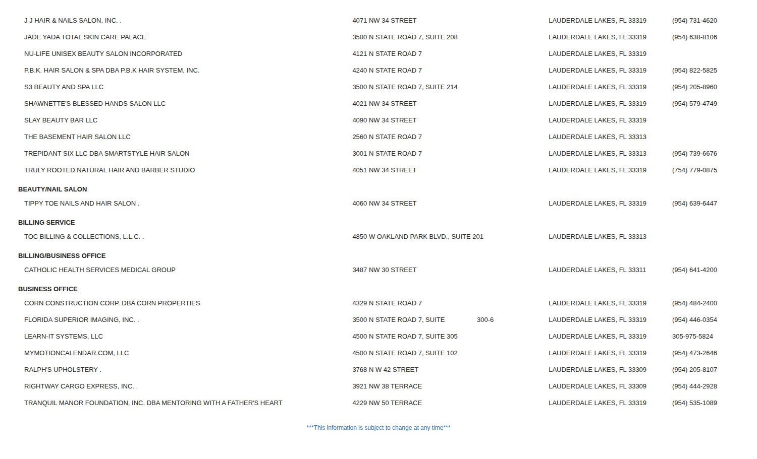| J J HAIR & NAILS SALON, INC. . | 4071 NW 34 STREET | LAUDERDALE LAKES, FL 33319 | (954) 731-4620 |
| JADE YADA TOTAL SKIN CARE PALACE | 3500 N STATE ROAD 7, SUITE 208 | LAUDERDALE LAKES, FL 33319 | (954) 638-8106 |
| NU-LIFE UNISEX BEAUTY SALON INCORPORATED | 4121 N STATE ROAD 7 | LAUDERDALE LAKES, FL 33319 | |
| P.B.K. HAIR SALON & SPA DBA P.B.K HAIR SYSTEM, INC. | 4240 N STATE ROAD 7 | LAUDERDALE LAKES, FL 33319 | (954) 822-5825 |
| S3 BEAUTY AND SPA LLC | 3500 N STATE ROAD 7, SUITE 214 | LAUDERDALE LAKES, FL 33319 | (954) 205-8960 |
| SHAWNETTE'S BLESSED HANDS SALON LLC | 4021 NW 34 STREET | LAUDERDALE LAKES, FL 33319 | (954) 579-4749 |
| SLAY BEAUTY BAR LLC | 4090 NW 34 STREET | LAUDERDALE LAKES, FL 33319 | |
| THE BASEMENT HAIR SALON LLC | 2560 N STATE ROAD 7 | LAUDERDALE LAKES, FL 33313 | |
| TREPIDANT SIX LLC DBA SMARTSTYLE HAIR SALON | 3001 N STATE ROAD 7 | LAUDERDALE LAKES, FL 33313 | (954) 739-6676 |
| TRULY ROOTED NATURAL HAIR AND BARBER STUDIO | 4051 NW 34 STREET | LAUDERDALE LAKES, FL 33319 | (754) 779-0875 |
| BEAUTY/NAIL SALON |
| TIPPY TOE NAILS AND HAIR SALON . | 4060 NW 34 STREET | LAUDERDALE LAKES, FL 33319 | (954) 639-6447 |
| BILLING SERVICE |
| TOC BILLING & COLLECTIONS, L.L.C. . | 4850 W OAKLAND PARK BLVD., SUITE 201 | LAUDERDALE LAKES, FL 33313 | |
| BILLING/BUSINESS OFFICE |
| CATHOLIC HEALTH SERVICES MEDICAL GROUP | 3487 NW 30 STREET | LAUDERDALE LAKES, FL 33311 | (954) 641-4200 |
| BUSINESS OFFICE |
| CORN CONSTRUCTION CORP. DBA CORN PROPERTIES | 4329 N STATE ROAD 7 | LAUDERDALE LAKES, FL 33319 | (954) 484-2400 |
| FLORIDA SUPERIOR IMAGING, INC. . | 3500 N STATE ROAD 7, SUITE 300-6 | LAUDERDALE LAKES, FL 33319 | (954) 446-0354 |
| LEARN-IT SYSTEMS, LLC | 4500 N STATE ROAD 7, SUITE 305 | LAUDERDALE LAKES, FL 33319 | 305-975-5824 |
| MYMOTIONCALENDAR.COM, LLC | 4500 N STATE ROAD 7, SUITE 102 | LAUDERDALE LAKES, FL 33319 | (954) 473-2646 |
| RALPH'S UPHOLSTERY . | 3768 N W 42 STREET | LAUDERDALE LAKES, FL 33309 | (954) 205-8107 |
| RIGHTWAY CARGO EXPRESS, INC. . | 3921 NW 38 TERRACE | LAUDERDALE LAKES, FL 33309 | (954) 444-2928 |
| TRANQUIL MANOR FOUNDATION, INC. DBA MENTORING WITH A FATHER'S HEART | 4229 NW 50 TERRACE | LAUDERDALE LAKES, FL 33319 | (954) 535-1089 |
***This information is subject to change at any time***